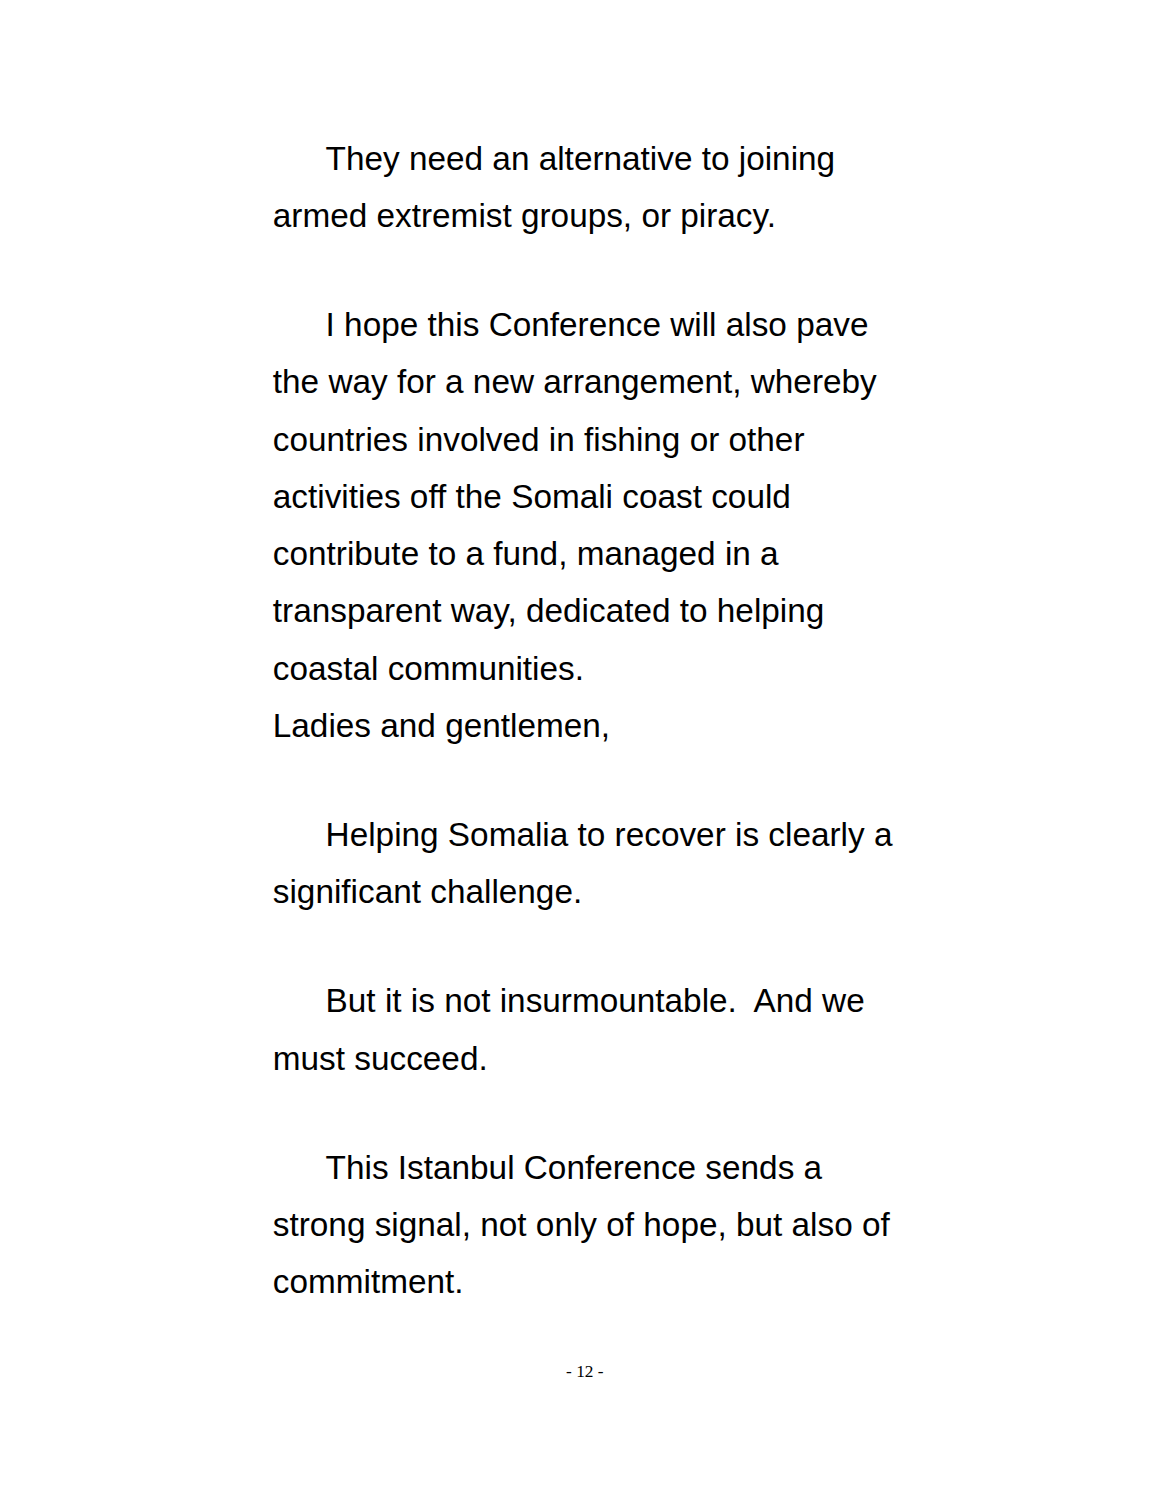They need an alternative to joining armed extremist groups, or piracy.
I hope this Conference will also pave the way for a new arrangement, whereby countries involved in fishing or other activities off the Somali coast could contribute to a fund, managed in a transparent way, dedicated to helping coastal communities.
Ladies and gentlemen,
Helping Somalia to recover is clearly a significant challenge.
But it is not insurmountable. And we must succeed.
This Istanbul Conference sends a strong signal, not only of hope, but also of commitment.
- 12 -